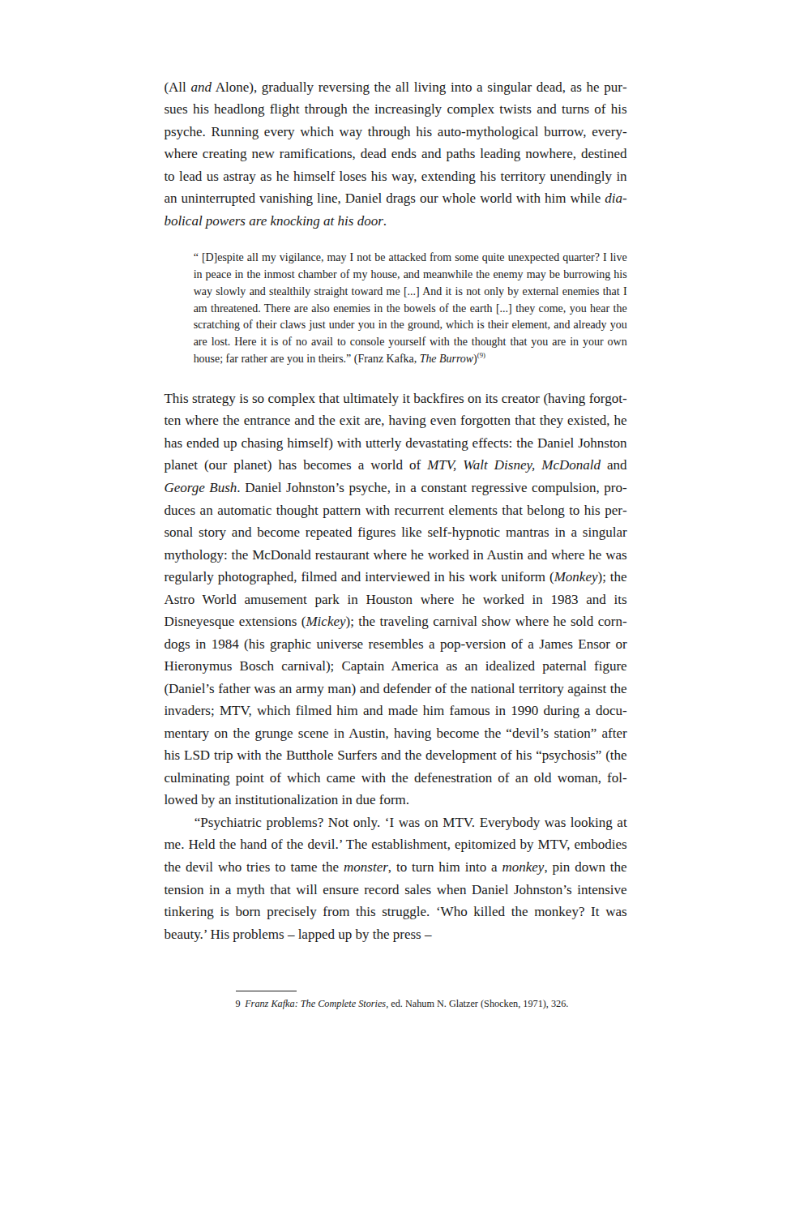(All and Alone), gradually reversing the all living into a singular dead, as he pursues his headlong flight through the increasingly complex twists and turns of his psyche. Running every which way through his auto-mythological burrow, everywhere creating new ramifications, dead ends and paths leading nowhere, destined to lead us astray as he himself loses his way, extending his territory unendingly in an uninterrupted vanishing line, Daniel drags our whole world with him while diabolical powers are knocking at his door.
“ [D]espite all my vigilance, may I not be attacked from some quite unexpected quarter? I live in peace in the inmost chamber of my house, and meanwhile the enemy may be burrowing his way slowly and stealthily straight toward me [...] And it is not only by external enemies that I am threatened. There are also enemies in the bowels of the earth [...] they come, you hear the scratching of their claws just under you in the ground, which is their element, and already you are lost. Here it is of no avail to console yourself with the thought that you are in your own house; far rather are you in theirs.” (Franz Kafka, The Burrow)(9)
This strategy is so complex that ultimately it backfires on its creator (having forgotten where the entrance and the exit are, having even forgotten that they existed, he has ended up chasing himself) with utterly devastating effects: the Daniel Johnston planet (our planet) has becomes a world of MTV, Walt Disney, McDonald and George Bush. Daniel Johnston’s psyche, in a constant regressive compulsion, produces an automatic thought pattern with recurrent elements that belong to his personal story and become repeated figures like self-hypnotic mantras in a singular mythology: the McDonald restaurant where he worked in Austin and where he was regularly photographed, filmed and interviewed in his work uniform (Monkey); the Astro World amusement park in Houston where he worked in 1983 and its Disneyesque extensions (Mickey); the traveling carnival show where he sold corndogs in 1984 (his graphic universe resembles a pop-version of a James Ensor or Hieronymus Bosch carnival); Captain America as an idealized paternal figure (Daniel’s father was an army man) and defender of the national territory against the invaders; MTV, which filmed him and made him famous in 1990 during a documentary on the grunge scene in Austin, having become the “devil’s station” after his LSD trip with the Butthole Surfers and the development of his “psychosis” (the culminating point of which came with the defenestration of an old woman, followed by an institutionalization in due form.
“Psychiatric problems? Not only. ‘I was on MTV. Everybody was looking at me. Held the hand of the devil.’ The establishment, epitomized by MTV, embodies the devil who tries to tame the monster, to turn him into a monkey, pin down the tension in a myth that will ensure record sales when Daniel Johnston’s intensive tinkering is born precisely from this struggle. ‘Who killed the monkey? It was beauty.’ His problems – lapped up by the press –
9 Franz Kafka: The Complete Stories, ed. Nahum N. Glatzer (Shocken, 1971), 326.